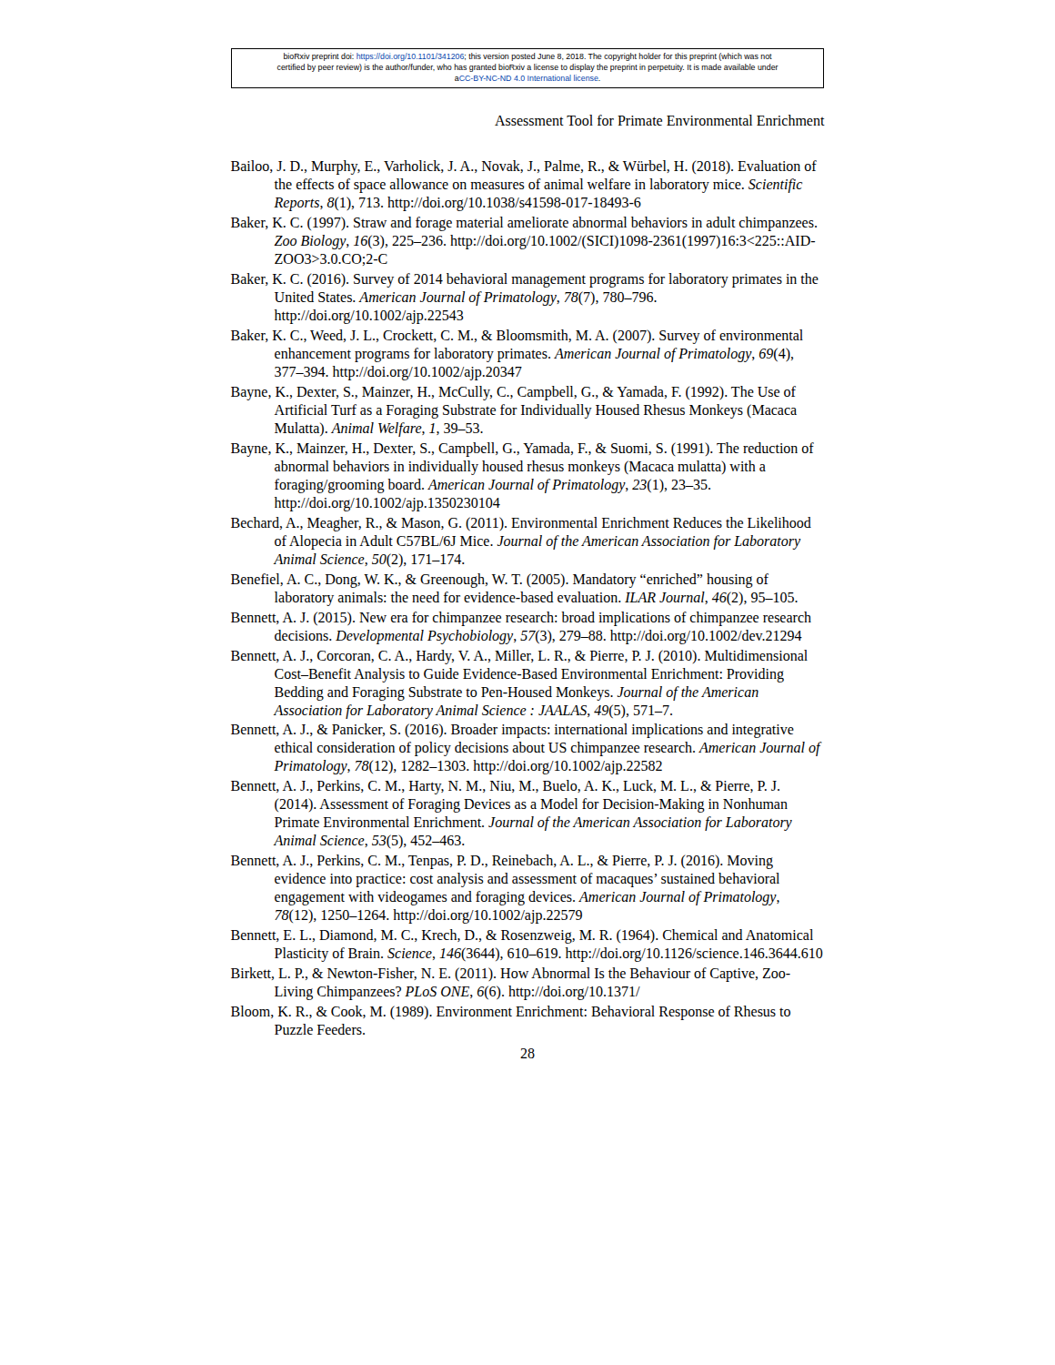bioRxiv preprint doi: https://doi.org/10.1101/341206; this version posted June 8, 2018. The copyright holder for this preprint (which was not certified by peer review) is the author/funder, who has granted bioRxiv a license to display the preprint in perpetuity. It is made available under aCC-BY-NC-ND 4.0 International license.
Assessment Tool for Primate Environmental Enrichment
Bailoo, J. D., Murphy, E., Varholick, J. A., Novak, J., Palme, R., & Würbel, H. (2018). Evaluation of the effects of space allowance on measures of animal welfare in laboratory mice. Scientific Reports, 8(1), 713. http://doi.org/10.1038/s41598-017-18493-6
Baker, K. C. (1997). Straw and forage material ameliorate abnormal behaviors in adult chimpanzees. Zoo Biology, 16(3), 225–236. http://doi.org/10.1002/(SICI)1098-2361(1997)16:3<225::AID-ZOO3>3.0.CO;2-C
Baker, K. C. (2016). Survey of 2014 behavioral management programs for laboratory primates in the United States. American Journal of Primatology, 78(7), 780–796. http://doi.org/10.1002/ajp.22543
Baker, K. C., Weed, J. L., Crockett, C. M., & Bloomsmith, M. A. (2007). Survey of environmental enhancement programs for laboratory primates. American Journal of Primatology, 69(4), 377–394. http://doi.org/10.1002/ajp.20347
Bayne, K., Dexter, S., Mainzer, H., McCully, C., Campbell, G., & Yamada, F. (1992). The Use of Artificial Turf as a Foraging Substrate for Individually Housed Rhesus Monkeys (Macaca Mulatta). Animal Welfare, 1, 39–53.
Bayne, K., Mainzer, H., Dexter, S., Campbell, G., Yamada, F., & Suomi, S. (1991). The reduction of abnormal behaviors in individually housed rhesus monkeys (Macaca mulatta) with a foraging/grooming board. American Journal of Primatology, 23(1), 23–35. http://doi.org/10.1002/ajp.1350230104
Bechard, A., Meagher, R., & Mason, G. (2011). Environmental Enrichment Reduces the Likelihood of Alopecia in Adult C57BL/6J Mice. Journal of the American Association for Laboratory Animal Science, 50(2), 171–174.
Benefiel, A. C., Dong, W. K., & Greenough, W. T. (2005). Mandatory “enriched” housing of laboratory animals: the need for evidence-based evaluation. ILAR Journal, 46(2), 95–105.
Bennett, A. J. (2015). New era for chimpanzee research: broad implications of chimpanzee research decisions. Developmental Psychobiology, 57(3), 279–88. http://doi.org/10.1002/dev.21294
Bennett, A. J., Corcoran, C. A., Hardy, V. A., Miller, L. R., & Pierre, P. J. (2010). Multidimensional Cost–Benefit Analysis to Guide Evidence-Based Environmental Enrichment: Providing Bedding and Foraging Substrate to Pen-Housed Monkeys. Journal of the American Association for Laboratory Animal Science : JAALAS, 49(5), 571–7.
Bennett, A. J., & Panicker, S. (2016). Broader impacts: international implications and integrative ethical consideration of policy decisions about US chimpanzee research. American Journal of Primatology, 78(12), 1282–1303. http://doi.org/10.1002/ajp.22582
Bennett, A. J., Perkins, C. M., Harty, N. M., Niu, M., Buelo, A. K., Luck, M. L., & Pierre, P. J. (2014). Assessment of Foraging Devices as a Model for Decision-Making in Nonhuman Primate Environmental Enrichment. Journal of the American Association for Laboratory Animal Science, 53(5), 452–463.
Bennett, A. J., Perkins, C. M., Tenpas, P. D., Reinebach, A. L., & Pierre, P. J. (2016). Moving evidence into practice: cost analysis and assessment of macaques’ sustained behavioral engagement with videogames and foraging devices. American Journal of Primatology, 78(12), 1250–1264. http://doi.org/10.1002/ajp.22579
Bennett, E. L., Diamond, M. C., Krech, D., & Rosenzweig, M. R. (1964). Chemical and Anatomical Plasticity of Brain. Science, 146(3644), 610–619. http://doi.org/10.1126/science.146.3644.610
Birkett, L. P., & Newton-Fisher, N. E. (2011). How Abnormal Is the Behaviour of Captive, Zoo-Living Chimpanzees? PLoS ONE, 6(6). http://doi.org/10.1371/
Bloom, K. R., & Cook, M. (1989). Environment Enrichment: Behavioral Response of Rhesus to Puzzle Feeders.
28